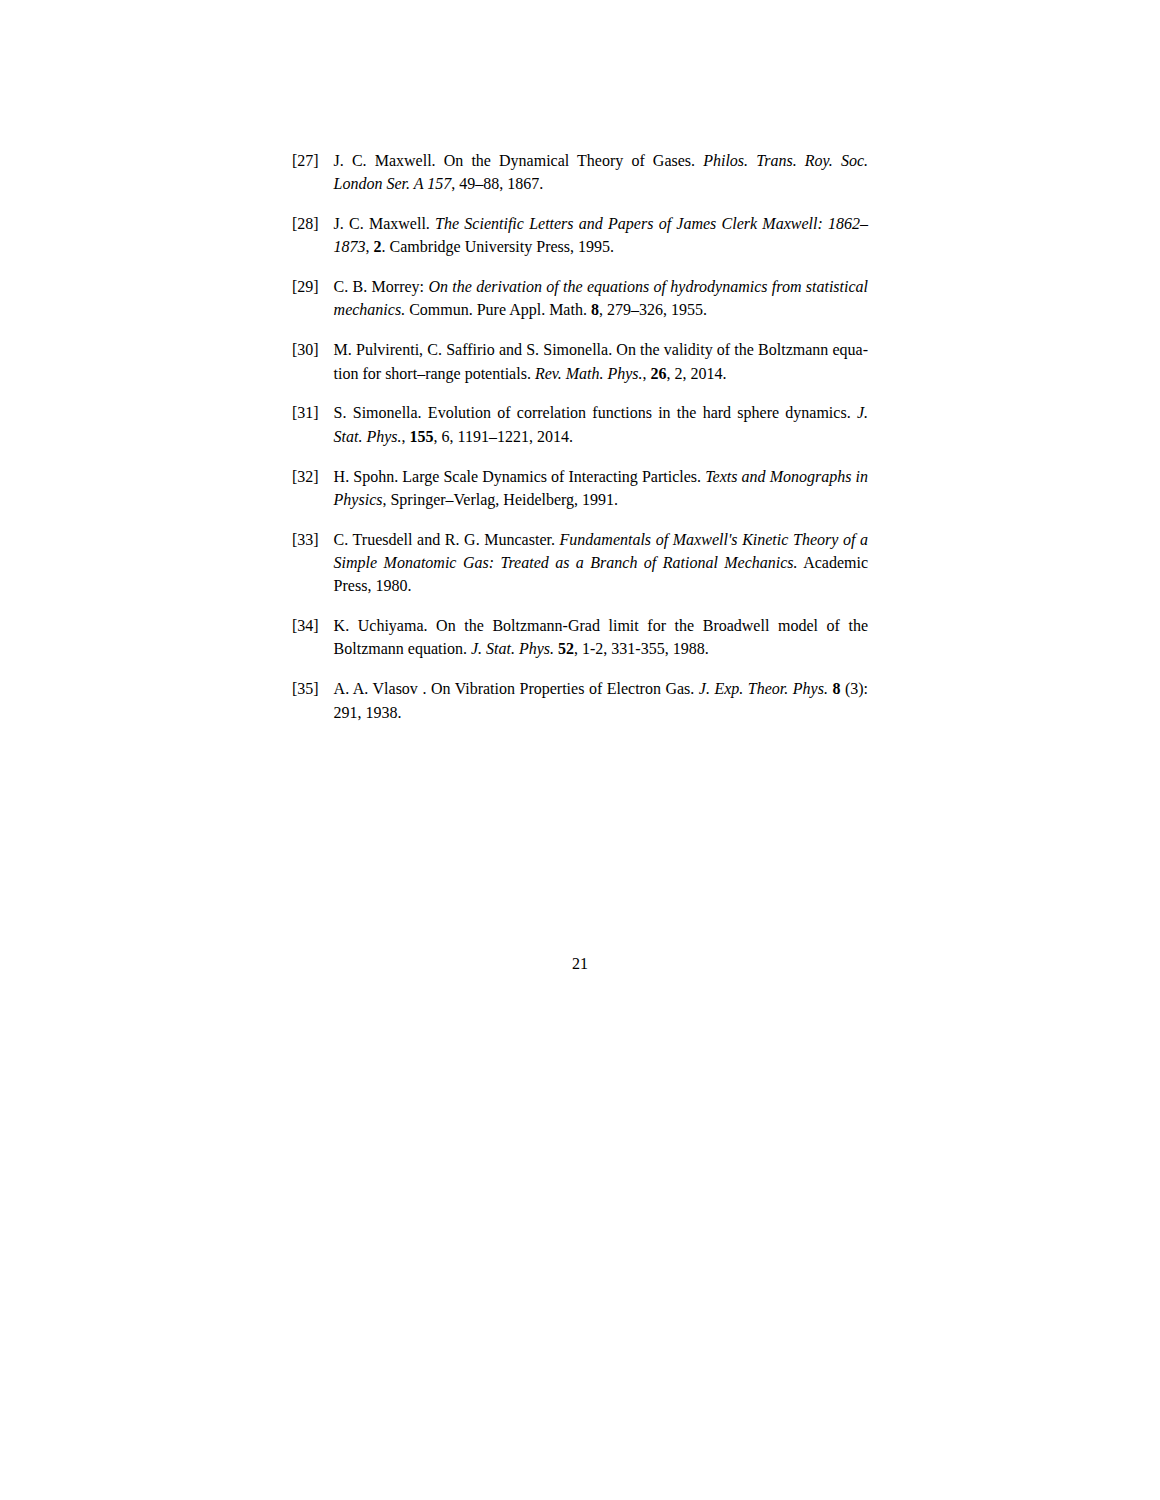[27] J. C. Maxwell. On the Dynamical Theory of Gases. Philos. Trans. Roy. Soc. London Ser. A 157, 49–88, 1867.
[28] J. C. Maxwell. The Scientific Letters and Papers of James Clerk Maxwell: 1862–1873, 2. Cambridge University Press, 1995.
[29] C. B. Morrey: On the derivation of the equations of hydrodynamics from statistical mechanics. Commun. Pure Appl. Math. 8, 279–326, 1955.
[30] M. Pulvirenti, C. Saffirio and S. Simonella. On the validity of the Boltzmann equation for short–range potentials. Rev. Math. Phys., 26, 2, 2014.
[31] S. Simonella. Evolution of correlation functions in the hard sphere dynamics. J. Stat. Phys., 155, 6, 1191–1221, 2014.
[32] H. Spohn. Large Scale Dynamics of Interacting Particles. Texts and Monographs in Physics, Springer–Verlag, Heidelberg, 1991.
[33] C. Truesdell and R. G. Muncaster. Fundamentals of Maxwell's Kinetic Theory of a Simple Monatomic Gas: Treated as a Branch of Rational Mechanics. Academic Press, 1980.
[34] K. Uchiyama. On the Boltzmann-Grad limit for the Broadwell model of the Boltzmann equation. J. Stat. Phys. 52, 1-2, 331-355, 1988.
[35] A. A. Vlasov . On Vibration Properties of Electron Gas. J. Exp. Theor. Phys. 8 (3): 291, 1938.
21